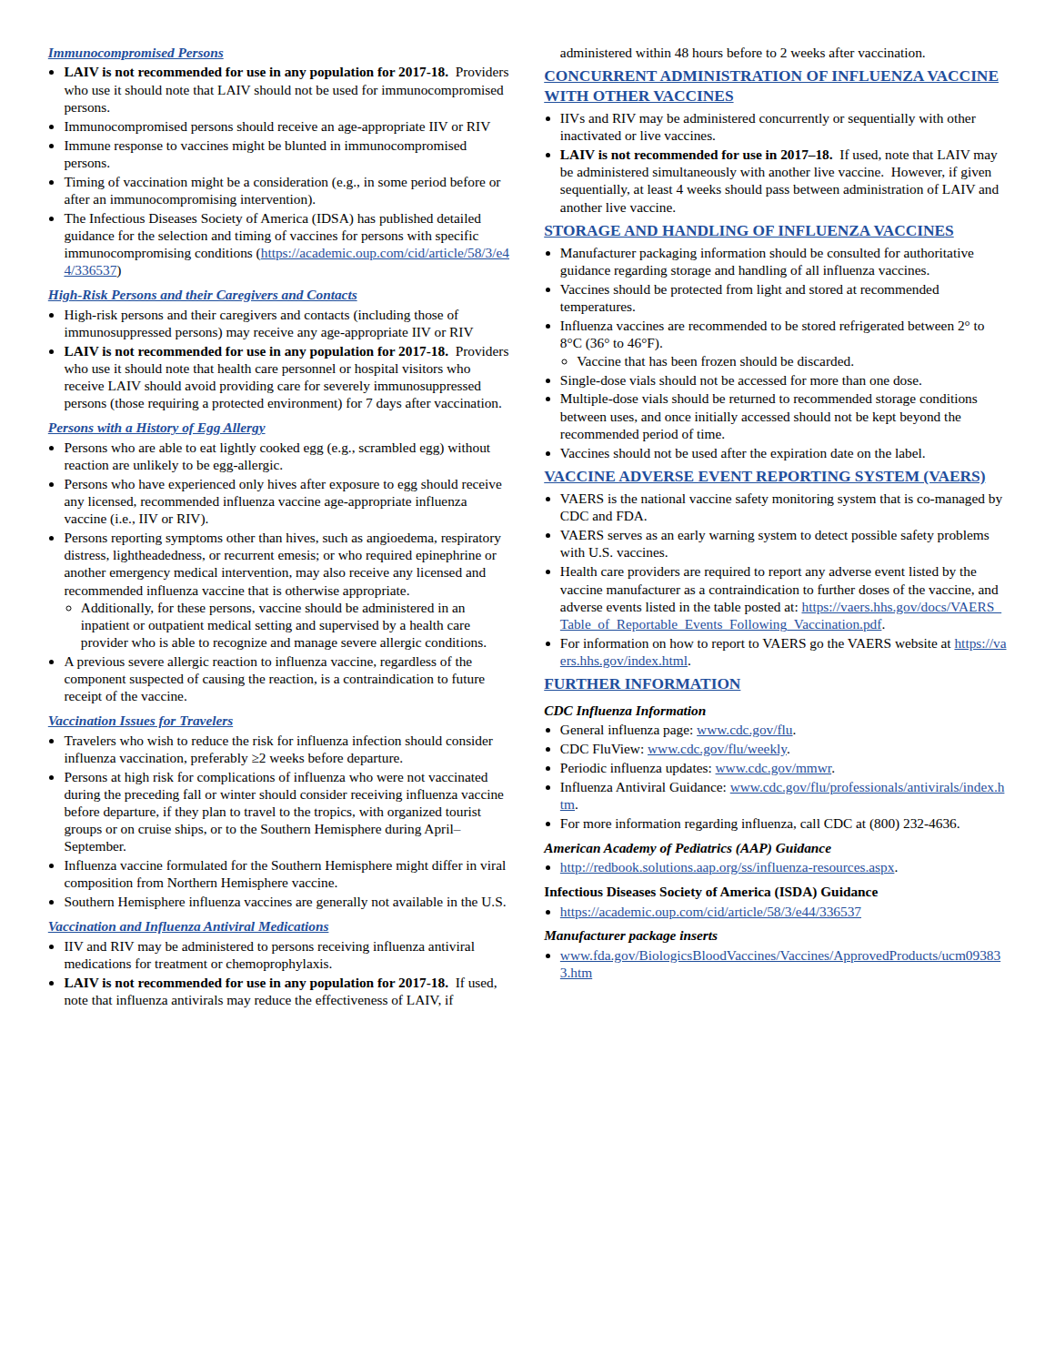Immunocompromised Persons
LAIV is not recommended for use in any population for 2017-18. Providers who use it should note that LAIV should not be used for immunocompromised persons.
Immunocompromised persons should receive an age-appropriate IIV or RIV
Immune response to vaccines might be blunted in immunocompromised persons.
Timing of vaccination might be a consideration (e.g., in some period before or after an immunocompromising intervention).
The Infectious Diseases Society of America (IDSA) has published detailed guidance for the selection and timing of vaccines for persons with specific immunocompromising conditions (https://academic.oup.com/cid/article/58/3/e44/336537)
High-Risk Persons and their Caregivers and Contacts
High-risk persons and their caregivers and contacts (including those of immunosuppressed persons) may receive any age-appropriate IIV or RIV
LAIV is not recommended for use in any population for 2017-18. Providers who use it should note that health care personnel or hospital visitors who receive LAIV should avoid providing care for severely immunosuppressed persons (those requiring a protected environment) for 7 days after vaccination.
Persons with a History of Egg Allergy
Persons who are able to eat lightly cooked egg (e.g., scrambled egg) without reaction are unlikely to be egg-allergic.
Persons who have experienced only hives after exposure to egg should receive any licensed, recommended influenza vaccine age-appropriate influenza vaccine (i.e., IIV or RIV).
Persons reporting symptoms other than hives, such as angioedema, respiratory distress, lightheadedness, or recurrent emesis; or who required epinephrine or another emergency medical intervention, may also receive any licensed and recommended influenza vaccine that is otherwise appropriate.
Additionally, for these persons, vaccine should be administered in an inpatient or outpatient medical setting and supervised by a health care provider who is able to recognize and manage severe allergic conditions.
A previous severe allergic reaction to influenza vaccine, regardless of the component suspected of causing the reaction, is a contraindication to future receipt of the vaccine.
Vaccination Issues for Travelers
Travelers who wish to reduce the risk for influenza infection should consider influenza vaccination, preferably ≥2 weeks before departure.
Persons at high risk for complications of influenza who were not vaccinated during the preceding fall or winter should consider receiving influenza vaccine before departure, if they plan to travel to the tropics, with organized tourist groups or on cruise ships, or to the Southern Hemisphere during April–September.
Influenza vaccine formulated for the Southern Hemisphere might differ in viral composition from Northern Hemisphere vaccine.
Southern Hemisphere influenza vaccines are generally not available in the U.S.
Vaccination and Influenza Antiviral Medications
IIV and RIV may be administered to persons receiving influenza antiviral medications for treatment or chemoprophylaxis.
LAIV is not recommended for use in any population for 2017-18. If used, note that influenza antivirals may reduce the effectiveness of LAIV, if administered within 48 hours before to 2 weeks after vaccination.
Concurrent Administration of Influenza Vaccine with Other Vaccines
IIVs and RIV may be administered concurrently or sequentially with other inactivated or live vaccines.
LAIV is not recommended for use in 2017–18. If used, note that LAIV may be administered simultaneously with another live vaccine. However, if given sequentially, at least 4 weeks should pass between administration of LAIV and another live vaccine.
Storage and Handling of Influenza Vaccines
Manufacturer packaging information should be consulted for authoritative guidance regarding storage and handling of all influenza vaccines.
Vaccines should be protected from light and stored at recommended temperatures.
Influenza vaccines are recommended to be stored refrigerated between 2° to 8°C (36° to 46°F).
Vaccine that has been frozen should be discarded.
Single-dose vials should not be accessed for more than one dose.
Multiple-dose vials should be returned to recommended storage conditions between uses, and once initially accessed should not be kept beyond the recommended period of time.
Vaccines should not be used after the expiration date on the label.
Vaccine Adverse Event Reporting System (VAERS)
VAERS is the national vaccine safety monitoring system that is co-managed by CDC and FDA.
VAERS serves as an early warning system to detect possible safety problems with U.S. vaccines.
Health care providers are required to report any adverse event listed by the vaccine manufacturer as a contraindication to further doses of the vaccine, and adverse events listed in the table posted at: https://vaers.hhs.gov/docs/VAERS_Table_of_Reportable_Events_Following_Vaccination.pdf.
For information on how to report to VAERS go the VAERS website at https://vaers.hhs.gov/index.html.
Further Information
CDC Influenza Information
General influenza page: www.cdc.gov/flu.
CDC FluView: www.cdc.gov/flu/weekly.
Periodic influenza updates: www.cdc.gov/mmwr.
Influenza Antiviral Guidance: www.cdc.gov/flu/professionals/antivirals/index.htm.
For more information regarding influenza, call CDC at (800) 232-4636.
American Academy of Pediatrics (AAP) Guidance
http://redbook.solutions.aap.org/ss/influenza-resources.aspx.
Infectious Diseases Society of America (ISDA) Guidance
https://academic.oup.com/cid/article/58/3/e44/336537
Manufacturer package inserts
www.fda.gov/BiologicsBloodVaccines/Vaccines/ApprovedProducts/ucm093833.htm